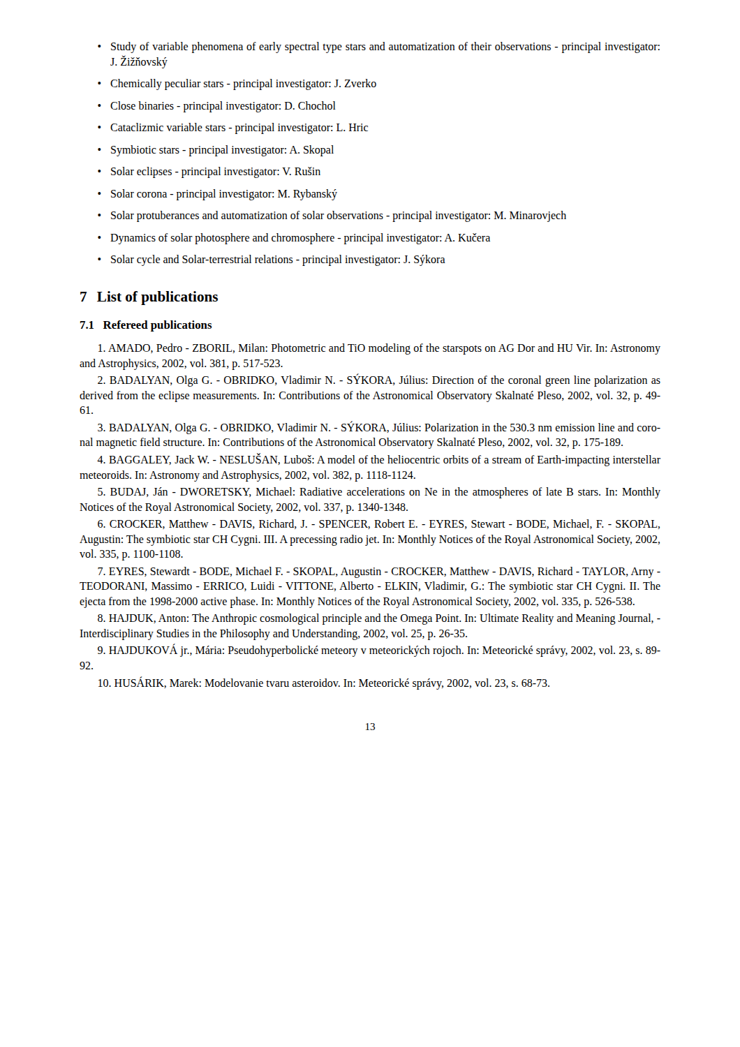Study of variable phenomena of early spectral type stars and automatization of their observations - principal investigator: J. Žižňovský
Chemically peculiar stars - principal investigator: J. Zverko
Close binaries - principal investigator: D. Chochol
Cataclizmic variable stars - principal investigator: L. Hric
Symbiotic stars - principal investigator: A. Skopal
Solar eclipses - principal investigator: V. Rušin
Solar corona - principal investigator: M. Rybanský
Solar protuberances and automatization of solar observations - principal investigator: M. Minarovjech
Dynamics of solar photosphere and chromosphere - principal investigator: A. Kučera
Solar cycle and Solar-terrestrial relations - principal investigator: J. Sýkora
7 List of publications
7.1 Refereed publications
1. AMADO, Pedro - ZBORIL, Milan: Photometric and TiO modeling of the starspots on AG Dor and HU Vir. In: Astronomy and Astrophysics, 2002, vol. 381, p. 517-523.
2. BADALYAN, Olga G. - OBRIDKO, Vladimir N. - SÝKORA, Július: Direction of the coronal green line polarization as derived from the eclipse measurements. In: Contributions of the Astronomical Observatory Skalnaté Pleso, 2002, vol. 32, p. 49-61.
3. BADALYAN, Olga G. - OBRIDKO, Vladimir N. - SÝKORA, Július: Polarization in the 530.3 nm emission line and coronal magnetic field structure. In: Contributions of the Astronomical Observatory Skalnaté Pleso, 2002, vol. 32, p. 175-189.
4. BAGGALEY, Jack W. - NESLUŠAN, Luboš: A model of the heliocentric orbits of a stream of Earth-impacting interstellar meteoroids. In: Astronomy and Astrophysics, 2002, vol. 382, p. 1118-1124.
5. BUDAJ, Ján - DWORETSKY, Michael: Radiative accelerations on Ne in the atmospheres of late B stars. In: Monthly Notices of the Royal Astronomical Society, 2002, vol. 337, p. 1340-1348.
6. CROCKER, Matthew - DAVIS, Richard, J. - SPENCER, Robert E. - EYRES, Stewart - BODE, Michael, F. - SKOPAL, Augustin: The symbiotic star CH Cygni. III. A precessing radio jet. In: Monthly Notices of the Royal Astronomical Society, 2002, vol. 335, p. 1100-1108.
7. EYRES, Stewardt - BODE, Michael F. - SKOPAL, Augustin - CROCKER, Matthew - DAVIS, Richard - TAYLOR, Arny - TEODORANI, Massimo - ERRICO, Luidi - VITTONE, Alberto - ELKIN, Vladimir, G.: The symbiotic star CH Cygni. II. The ejecta from the 1998-2000 active phase. In: Monthly Notices of the Royal Astronomical Society, 2002, vol. 335, p. 526-538.
8. HAJDUK, Anton: The Anthropic cosmological principle and the Omega Point. In: Ultimate Reality and Meaning Journal, - Interdisciplinary Studies in the Philosophy and Understanding, 2002, vol. 25, p. 26-35.
9. HAJDUKOVÁ jr., Mária: Pseudohyperbolické meteory v meteorických rojoch. In: Meteorické správy, 2002, vol. 23, s. 89-92.
10. HUSÁRIK, Marek: Modelovanie tvaru asteroidov. In: Meteorické správy, 2002, vol. 23, s. 68-73.
13